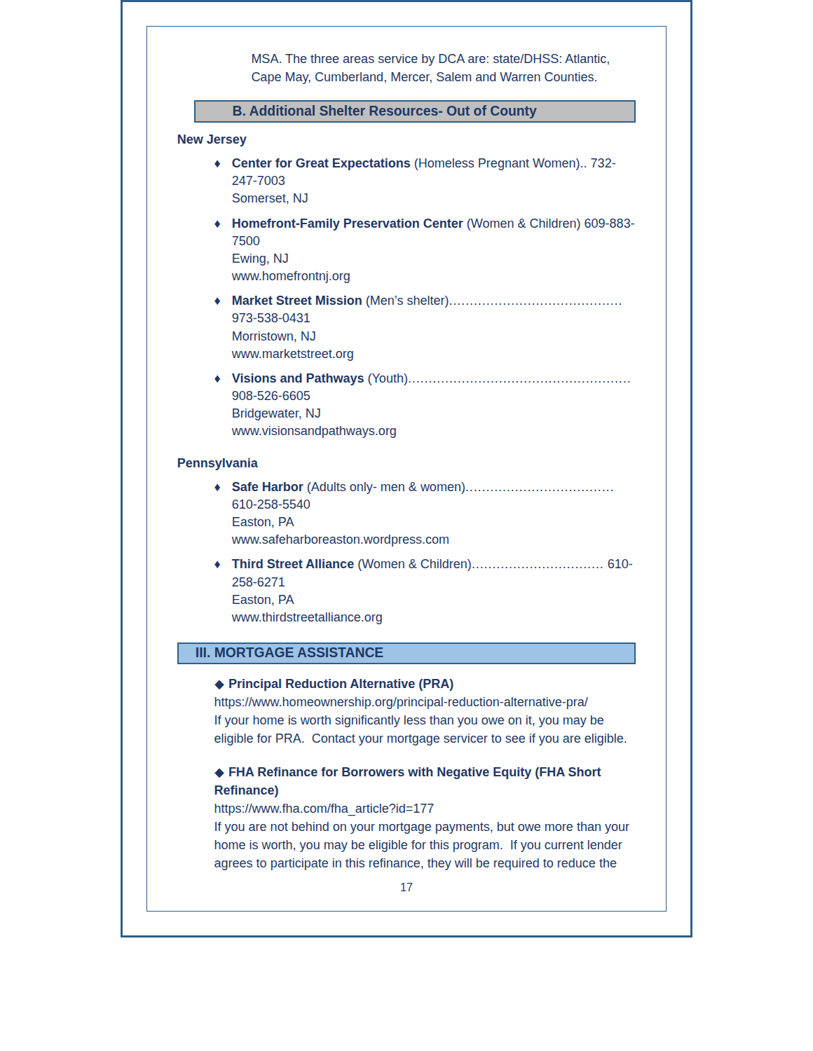MSA. The three areas service by DCA are: state/DHSS: Atlantic, Cape May, Cumberland, Mercer, Salem and Warren Counties.
B. Additional Shelter Resources- Out of County
New Jersey
Center for Great Expectations (Homeless Pregnant Women).. 732-247-7003 Somerset, NJ
Homefront-Family Preservation Center (Women & Children) 609-883-7500 Ewing, NJ www.homefrontnj.org
Market Street Mission (Men’s shelter).......................................... 973-538-0431 Morristown, NJ www.marketstreet.org
Visions and Pathways (Youth)...................................................... 908-526-6605 Bridgewater, NJ www.visionsandpathways.org
Pennsylvania
Safe Harbor (Adults only- men & women).................................... 610-258-5540 Easton, PA www.safeharboreaston.wordpress.com
Third Street Alliance (Women & Children)................................ 610-258-6271 Easton, PA www.thirdstreetalliance.org
III. MORTGAGE ASSISTANCE
◆Principal Reduction Alternative (PRA)
https://www.homeownership.org/principal-reduction-alternative-pra/
If your home is worth significantly less than you owe on it, you may be eligible for PRA. Contact your mortgage servicer to see if you are eligible.
◆FHA Refinance for Borrowers with Negative Equity (FHA Short Refinance)
https://www.fha.com/fha_article?id=177
If you are not behind on your mortgage payments, but owe more than your home is worth, you may be eligible for this program. If you current lender agrees to participate in this refinance, they will be required to reduce the
17